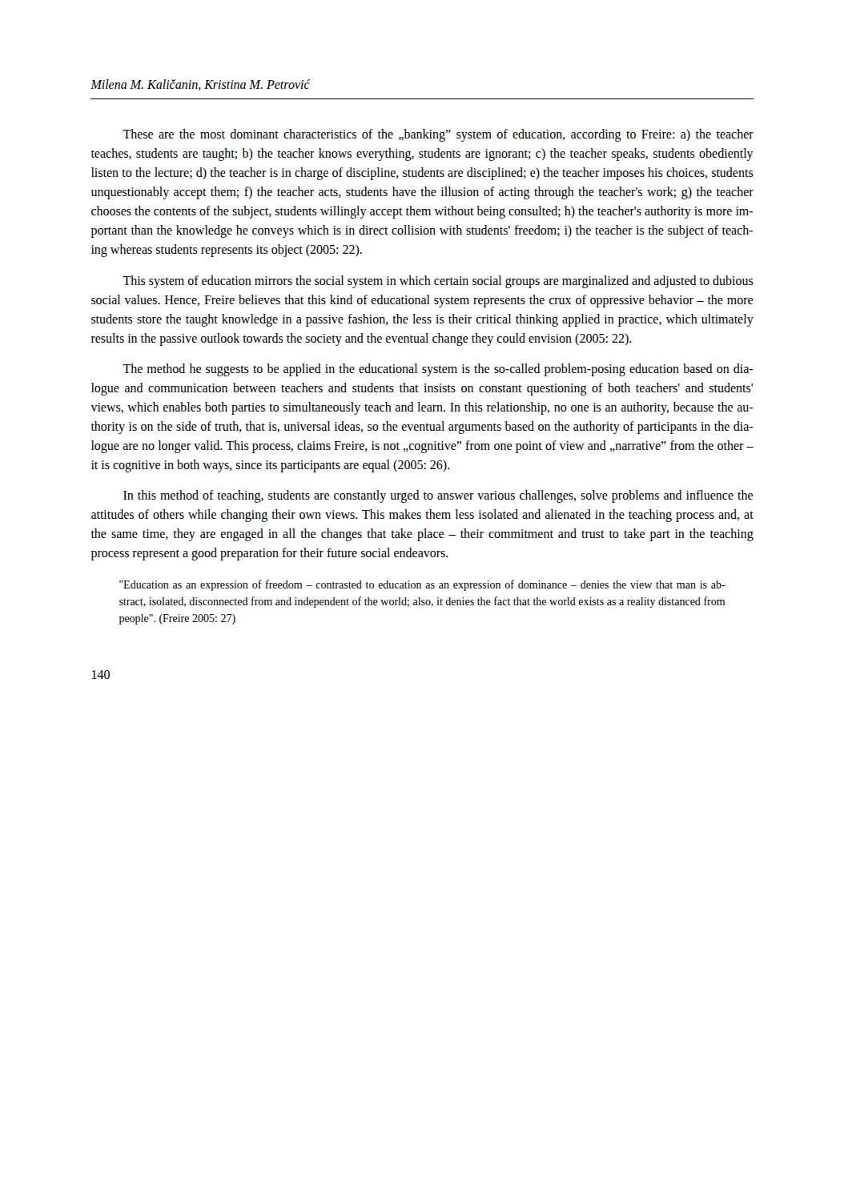Milena M. Kaličanin, Kristina M. Petrović
These are the most dominant characteristics of the „banking” system of education, according to Freire: a) the teacher teaches, students are taught; b) the teacher knows everything, students are ignorant; c) the teacher speaks, students obediently listen to the lecture; d) the teacher is in charge of discipline, students are disciplined; e) the teacher imposes his choices, students unquestionably accept them; f) the teacher acts, students have the illusion of acting through the teacher's work; g) the teacher chooses the contents of the subject, students willingly accept them without being consulted; h) the teacher's authority is more important than the knowledge he conveys which is in direct collision with students' freedom; i) the teacher is the subject of teaching whereas students represents its object (2005: 22).
This system of education mirrors the social system in which certain social groups are marginalized and adjusted to dubious social values. Hence, Freire believes that this kind of educational system represents the crux of oppressive behavior – the more students store the taught knowledge in a passive fashion, the less is their critical thinking applied in practice, which ultimately results in the passive outlook towards the society and the eventual change they could envision (2005: 22).
The method he suggests to be applied in the educational system is the so-called problem-posing education based on dialogue and communication between teachers and students that insists on constant questioning of both teachers' and students' views, which enables both parties to simultaneously teach and learn. In this relationship, no one is an authority, because the authority is on the side of truth, that is, universal ideas, so the eventual arguments based on the authority of participants in the dialogue are no longer valid. This process, claims Freire, is not „cognitive” from one point of view and „narrative” from the other – it is cognitive in both ways, since its participants are equal (2005: 26).
In this method of teaching, students are constantly urged to answer various challenges, solve problems and influence the attitudes of others while changing their own views. This makes them less isolated and alienated in the teaching process and, at the same time, they are engaged in all the changes that take place – their commitment and trust to take part in the teaching process represent a good preparation for their future social endeavors.
"Education as an expression of freedom – contrasted to education as an expression of dominance – denies the view that man is abstract, isolated, disconnected from and independent of the world; also, it denies the fact that the world exists as a reality distanced from people". (Freire 2005: 27)
140